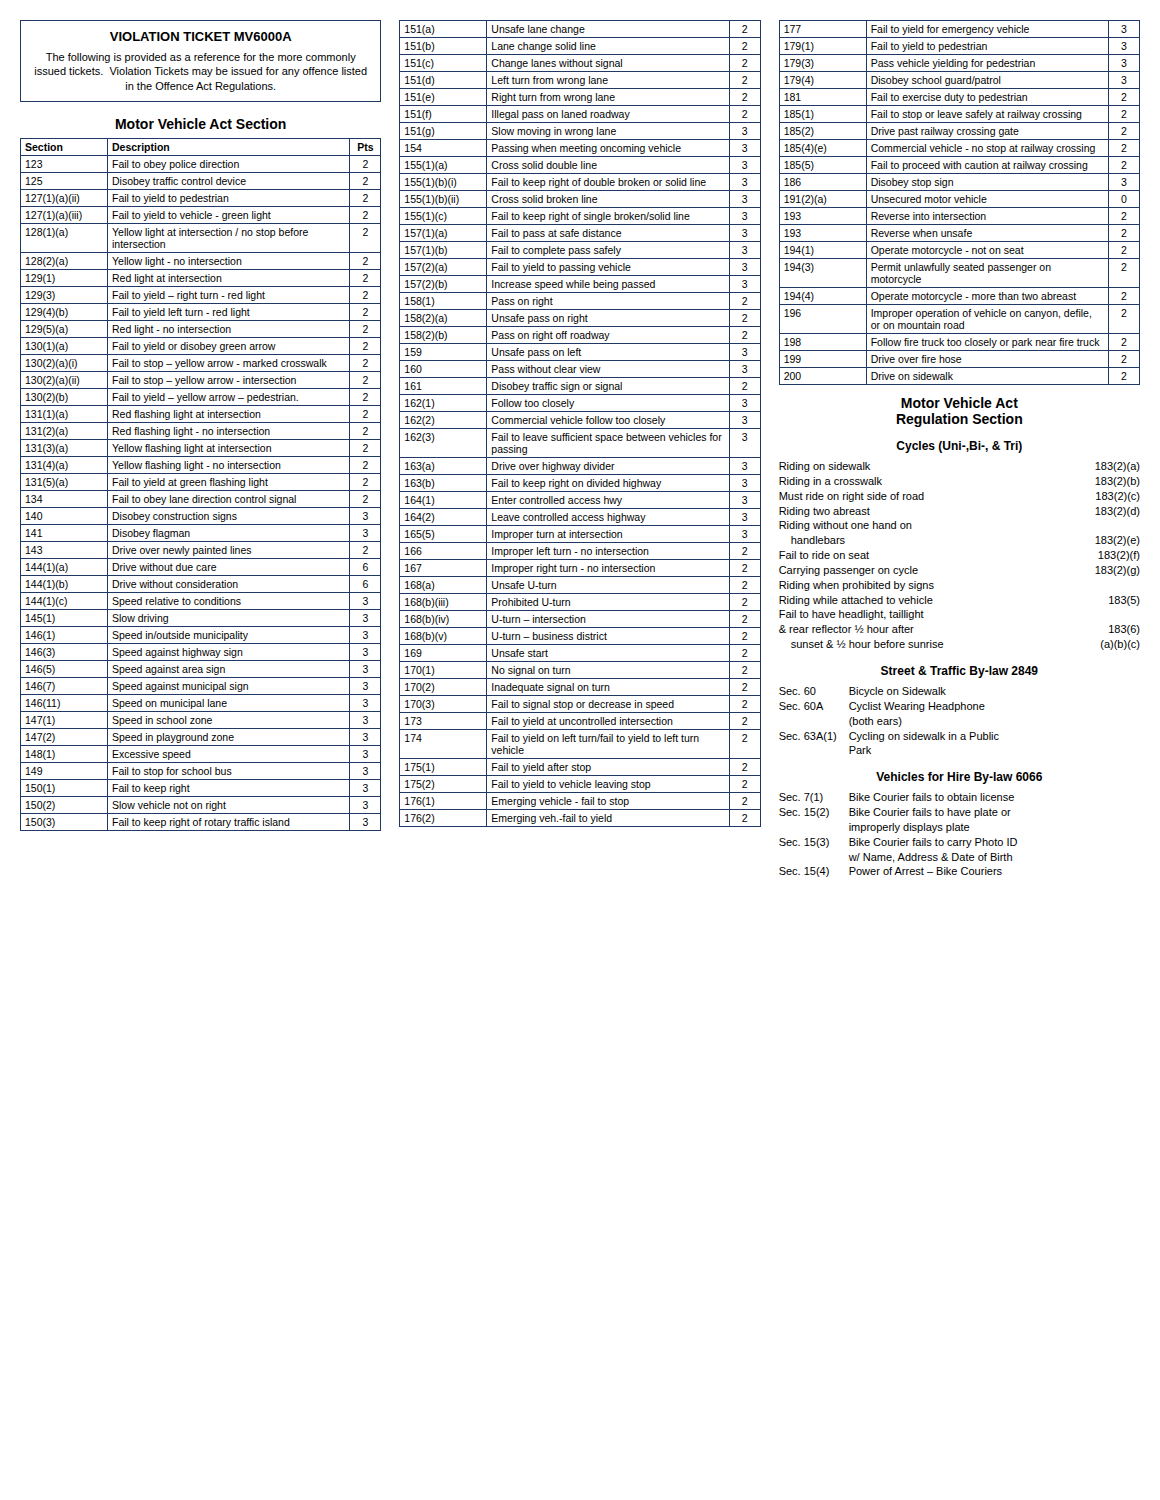VIOLATION TICKET MV6000A
The following is provided as a reference for the more commonly issued tickets. Violation Tickets may be issued for any offence listed in the Offence Act Regulations.
Motor Vehicle Act Section
| Section | Description | Pts |
| --- | --- | --- |
| 123 | Fail to obey police direction | 2 |
| 125 | Disobey traffic control device | 2 |
| 127(1)(a)(ii) | Fail to yield to pedestrian | 2 |
| 127(1)(a)(iii) | Fail to yield to vehicle - green light | 2 |
| 128(1)(a) | Yellow light at intersection / no stop before intersection | 2 |
| 128(2)(a) | Yellow light - no intersection | 2 |
| 129(1) | Red light at intersection | 2 |
| 129(3) | Fail to yield – right turn - red light | 2 |
| 129(4)(b) | Fail to yield left turn - red light | 2 |
| 129(5)(a) | Red light - no intersection | 2 |
| 130(1)(a) | Fail to yield or disobey green arrow | 2 |
| 130(2)(a)(i) | Fail to stop – yellow arrow - marked crosswalk | 2 |
| 130(2)(a)(ii) | Fail to stop – yellow arrow - intersection | 2 |
| 130(2)(b) | Fail to yield – yellow arrow – pedestrian. | 2 |
| 131(1)(a) | Red flashing light at intersection | 2 |
| 131(2)(a) | Red flashing light - no intersection | 2 |
| 131(3)(a) | Yellow flashing light at intersection | 2 |
| 131(4)(a) | Yellow flashing light - no intersection | 2 |
| 131(5)(a) | Fail to yield at green flashing light | 2 |
| 134 | Fail to obey lane direction control signal | 2 |
| 140 | Disobey construction signs | 3 |
| 141 | Disobey flagman | 3 |
| 143 | Drive over newly painted lines | 2 |
| 144(1)(a) | Drive without due care | 6 |
| 144(1)(b) | Drive without consideration | 6 |
| 144(1)(c) | Speed relative to conditions | 3 |
| 145(1) | Slow driving | 3 |
| 146(1) | Speed in/outside municipality | 3 |
| 146(3) | Speed against highway sign | 3 |
| 146(5) | Speed against area sign | 3 |
| 146(7) | Speed against municipal sign | 3 |
| 146(11) | Speed on municipal lane | 3 |
| 147(1) | Speed in school zone | 3 |
| 147(2) | Speed in playground zone | 3 |
| 148(1) | Excessive speed | 3 |
| 149 | Fail to stop for school bus | 3 |
| 150(1) | Fail to keep right | 3 |
| 150(2) | Slow vehicle not on right | 3 |
| 150(3) | Fail to keep right of rotary traffic island | 3 |
| 151(a) | Unsafe lane change | 2 |
| 151(b) | Lane change solid line | 2 |
| 151(c) | Change lanes without signal | 2 |
| 151(d) | Left turn from wrong lane | 2 |
| 151(e) | Right turn from wrong lane | 2 |
| 151(f) | Illegal pass on laned roadway | 2 |
| 151(g) | Slow moving in wrong lane | 3 |
| 154 | Passing when meeting oncoming vehicle | 3 |
| 155(1)(a) | Cross solid double line | 3 |
| 155(1)(b)(i) | Fail to keep right of double broken or solid line | 3 |
| 155(1)(b)(ii) | Cross solid broken line | 3 |
| 155(1)(c) | Fail to keep right of single broken/solid line | 3 |
| 157(1)(a) | Fail to pass at safe distance | 3 |
| 157(1)(b) | Fail to complete pass safely | 3 |
| 157(2)(a) | Fail to yield to passing vehicle | 3 |
| 157(2)(b) | Increase speed while being passed | 3 |
| 158(1) | Pass on right | 2 |
| 158(2)(a) | Unsafe pass on right | 2 |
| 158(2)(b) | Pass on right off roadway | 2 |
| 159 | Unsafe pass on left | 3 |
| 160 | Pass without clear view | 3 |
| 161 | Disobey traffic sign or signal | 2 |
| 162(1) | Follow too closely | 3 |
| 162(2) | Commercial vehicle follow too closely | 3 |
| 162(3) | Fail to leave sufficient space between vehicles for passing | 3 |
| 163(a) | Drive over highway divider | 3 |
| 163(b) | Fail to keep right on divided highway | 3 |
| 164(1) | Enter controlled access hwy | 3 |
| 164(2) | Leave controlled access highway | 3 |
| 165(5) | Improper turn at intersection | 3 |
| 166 | Improper left turn - no intersection | 2 |
| 167 | Improper right turn - no intersection | 2 |
| 168(a) | Unsafe U-turn | 2 |
| 168(b)(iii) | Prohibited U-turn | 2 |
| 168(b)(iv) | U-turn – intersection | 2 |
| 168(b)(v) | U-turn – business district | 2 |
| 169 | Unsafe start | 2 |
| 170(1) | No signal on turn | 2 |
| 170(2) | Inadequate signal on turn | 2 |
| 170(3) | Fail to signal stop or decrease in speed | 2 |
| 173 | Fail to yield at uncontrolled intersection | 2 |
| 174 | Fail to yield on left turn/fail to yield to left turn vehicle | 2 |
| 175(1) | Fail to yield after stop | 2 |
| 175(2) | Fail to yield to vehicle leaving stop | 2 |
| 176(1) | Emerging vehicle - fail to stop | 2 |
| 176(2) | Emerging veh.-fail to yield | 2 |
| 177 | Fail to yield for emergency vehicle | 3 |
| 179(1) | Fail to yield to pedestrian | 3 |
| 179(3) | Pass vehicle yielding for pedestrian | 3 |
| 179(4) | Disobey school guard/patrol | 3 |
| 181 | Fail to exercise duty to pedestrian | 2 |
| 185(1) | Fail to stop or leave safely at railway crossing | 2 |
| 185(2) | Drive past railway crossing gate | 2 |
| 185(4)(e) | Commercial vehicle - no stop at railway crossing | 2 |
| 185(5) | Fail to proceed with caution at railway crossing | 2 |
| 186 | Disobey stop sign | 3 |
| 191(2)(a) | Unsecured motor vehicle | 0 |
| 193 | Reverse into intersection | 2 |
| 193 | Reverse when unsafe | 2 |
| 194(1) | Operate motorcycle - not on seat | 2 |
| 194(3) | Permit unlawfully seated passenger on motorcycle | 2 |
| 194(4) | Operate motorcycle - more than two abreast | 2 |
| 196 | Improper operation of vehicle on canyon, defile, or on mountain road | 2 |
| 198 | Follow fire truck too closely or park near fire truck | 2 |
| 199 | Drive over fire hose | 2 |
| 200 | Drive on sidewalk | 2 |
Motor Vehicle Act
Regulation Section
Cycles (Uni-,Bi-, & Tri)
Riding on sidewalk 183(2)(a)
Riding in a crosswalk 183(2)(b)
Must ride on right side of road 183(2)(c)
Riding two abreast 183(2)(d)
Riding without one hand on
handlebars 183(2)(e)
Fail to ride on seat 183(2)(f)
Carrying passenger on cycle 183(2)(g)
Riding when prohibited by signs
Riding while attached to vehicle 183(5)
Fail to have headlight, taillight
& rear reflector ½ hour after 183(6)
sunset & ½ hour before sunrise(a)(b)(c)
Street & Traffic By-law 2849
Sec. 60 Bicycle on Sidewalk
Sec. 60A Cyclist Wearing Headphone
(both ears)
Sec. 63A(1) Cycling on sidewalk in a Public
Park
Vehicles for Hire By-law 6066
Sec. 7(1) Bike Courier fails to obtain license
Sec. 15(2) Bike Courier fails to have plate or
improperly displays plate
Sec. 15(3) Bike Courier fails to carry Photo ID
w/ Name, Address & Date of Birth
Sec. 15(4) Power of Arrest – Bike Couriers